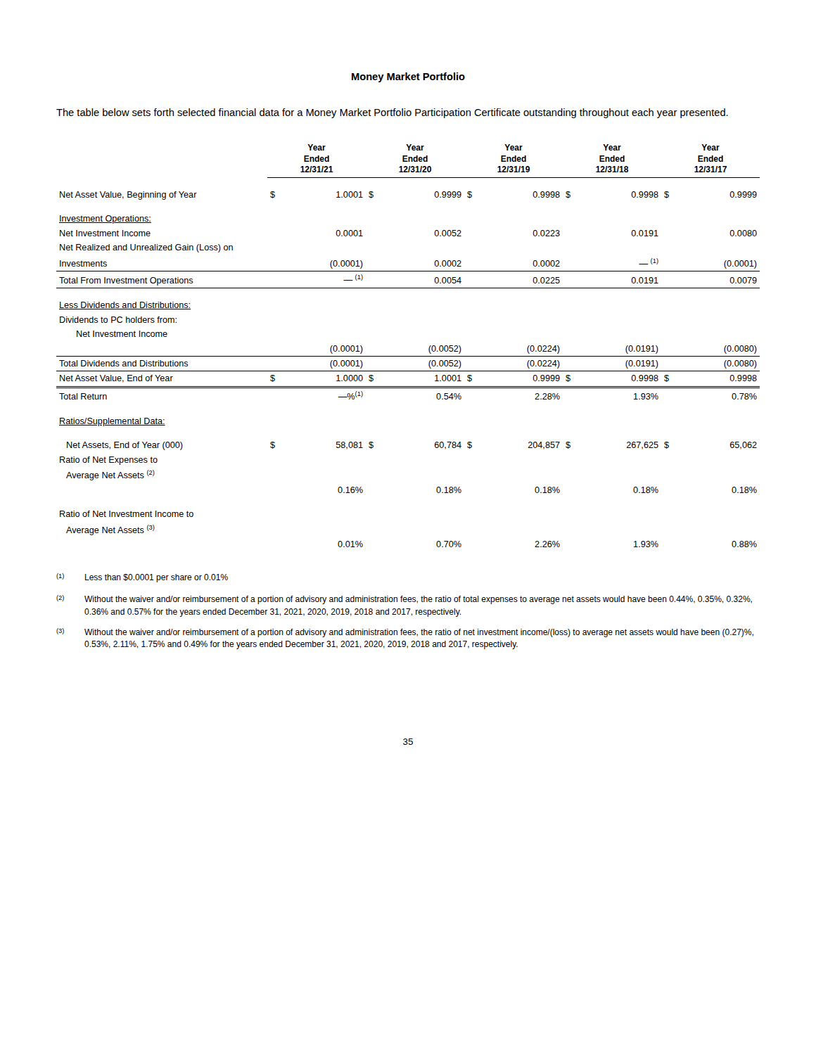Money Market Portfolio
The table below sets forth selected financial data for a Money Market Portfolio Participation Certificate outstanding throughout each year presented.
| | Year Ended 12/31/21 | Year Ended 12/31/20 | Year Ended 12/31/19 | Year Ended 12/31/18 | Year Ended 12/31/17 |
| --- | --- | --- | --- | --- | --- |
| Net Asset Value, Beginning of Year | $ | 1.0001 | $ | 0.9999 | $ | 0.9998 | $ | 0.9998 | $ | 0.9999 |
| Investment Operations: | |
| Net Investment Income | | 0.0001 | | 0.0052 | | 0.0223 | | 0.0191 | | 0.0080 |
| Net Realized and Unrealized Gain (Loss) on | |
| Investments | | (0.0001) | | 0.0002 | | 0.0002 | | — (1) | | (0.0001) |
| Total From Investment Operations | | — (1) | | 0.0054 | | 0.0225 | | 0.0191 | | 0.0079 |
| Less Dividends and Distributions: | |
| Dividends to PC holders from: | |
| Net Investment Income | |
| | | (0.0001) | | (0.0052) | | (0.0224) | | (0.0191) | | (0.0080) |
| Total Dividends and Distributions | | (0.0001) | | (0.0052) | | (0.0224) | | (0.0191) | | (0.0080) |
| Net Asset Value, End of Year | $ | 1.0000 | $ | 1.0001 | $ | 0.9999 | $ | 0.9998 | $ | 0.9998 |
| Total Return | | —% (1) | | 0.54% | | 2.28% | | 1.93% | | 0.78% |
| Ratios/Supplemental Data: | |
| Net Assets, End of Year (000) | $ | 58,081 | $ | 60,784 | $ | 204,857 | $ | 267,625 | $ | 65,062 |
| Ratio of Net Expenses to | |
| Average Net Assets (2) | |
| | | 0.16% | | 0.18% | | 0.18% | | 0.18% | | 0.18% |
| Ratio of Net Investment Income to | |
| Average Net Assets (3) | |
| | | 0.01% | | 0.70% | | 2.26% | | 1.93% | | 0.88% |
(1)
Less than $0.0001 per share or 0.01%
(2)
Without the waiver and/or reimbursement of a portion of advisory and administration fees, the ratio of total expenses to average net assets would have been 0.44%, 0.35%, 0.32%, 0.36% and 0.57% for the years ended December 31, 2021, 2020, 2019, 2018 and 2017, respectively.
(3)
Without the waiver and/or reimbursement of a portion of advisory and administration fees, the ratio of net investment income/(loss) to average net assets would have been (0.27)%, 0.53%, 2.11%, 1.75% and 0.49% for the years ended December 31, 2021, 2020, 2019, 2018 and 2017, respectively.
35